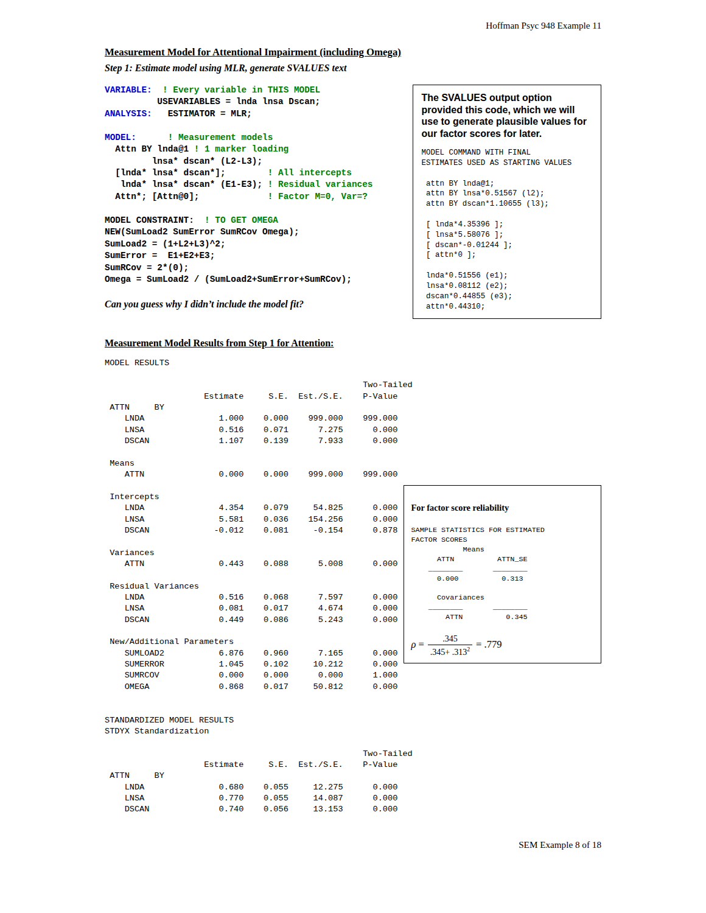Hoffman Psyc 948 Example 11
Measurement Model for Attentional Impairment (including Omega)
Step 1: Estimate model using MLR, generate SVALUES text
VARIABLE: ! Every variable in THIS MODEL USEVARIABLES = lnda lnsa Dscan; ANALYSIS: ESTIMATOR = MLR; MODEL: ! Measurement models Attn BY lnda@1 ! 1 marker loading lnsa* dscan* (L2-L3); [lnda* lnsa* dscan*]; ! All intercepts lnda* lnsa* dscan* (E1-E3); ! Residual variances Attn*; [Attn@0]; ! Factor M=0, Var=? MODEL CONSTRAINT: ! TO GET OMEGA NEW(SumLoad2 SumError SumRCov Omega); SumLoad2 = (1+L2+L3)^2; SumError = E1+E2+E3; SumRCov = 2*(0); Omega = SumLoad2 / (SumLoad2+SumError+SumRCov);
Can you guess why I didn’t include the model fit?
The SVALUES output option provided this code, which we will use to generate plausible values for our factor scores for later.
MODEL COMMAND WITH FINAL
ESTIMATES USED AS STARTING VALUES

 attn BY lnda@1;
 attn BY lnsa*0.51567 (l2);
 attn BY dscan*1.10655 (l3);

 [ lnda*4.35396 ];
 [ lnsa*5.58076 ];
 [ dscan*-0.01244 ];
 [ attn*0 ];

 lnda*0.51556 (e1);
 lnsa*0.08112 (e2);
 dscan*0.44855 (e3);
 attn*0.44310;
Measurement Model Results from Step 1 for Attention:
MODEL RESULTS

                                                    Two-Tailed
                    Estimate     S.E.  Est./S.E.    P-Value
 ATTN     BY
    LNDA               1.000    0.000    999.000    999.000
    LNSA               0.516    0.071      7.275      0.000
    DSCAN              1.107    0.139      7.933      0.000

 Means
    ATTN               0.000    0.000    999.000    999.000

 Intercepts
    LNDA               4.354    0.079     54.825      0.000
    LNSA               5.581    0.036    154.256      0.000
    DSCAN             -0.012    0.081     -0.154      0.878

 Variances
    ATTN               0.443    0.088      5.008      0.000

 Residual Variances
    LNDA               0.516    0.068      7.597      0.000
    LNSA               0.081    0.017      4.674      0.000
    DSCAN              0.449    0.086      5.243      0.000

 New/Additional Parameters
    SUMLOAD2           6.876    0.960      7.165      0.000
    SUMERROR           1.045    0.102     10.212      0.000
    SUMRCOV            0.000    0.000      0.000      1.000
    OMEGA              0.868    0.017     50.812      0.000


STANDARDIZED MODEL RESULTS
STDYX Standardization

                                                    Two-Tailed
                    Estimate     S.E.  Est./S.E.    P-Value
 ATTN     BY
    LNDA               0.680    0.055     12.275      0.000
    LNSA               0.770    0.055     14.087      0.000
    DSCAN              0.740    0.056     13.153      0.000
For factor score reliability
SAMPLE STATISTICS FOR ESTIMATED
FACTOR SCORES
            Means
      ATTN          ATTN_SE
    ________       ________
      0.000          0.313

      Covariances
    ________       ________
        ATTN          0.345
ρ = .345 .345+ .3132 = .779
SEM Example 8 of 18